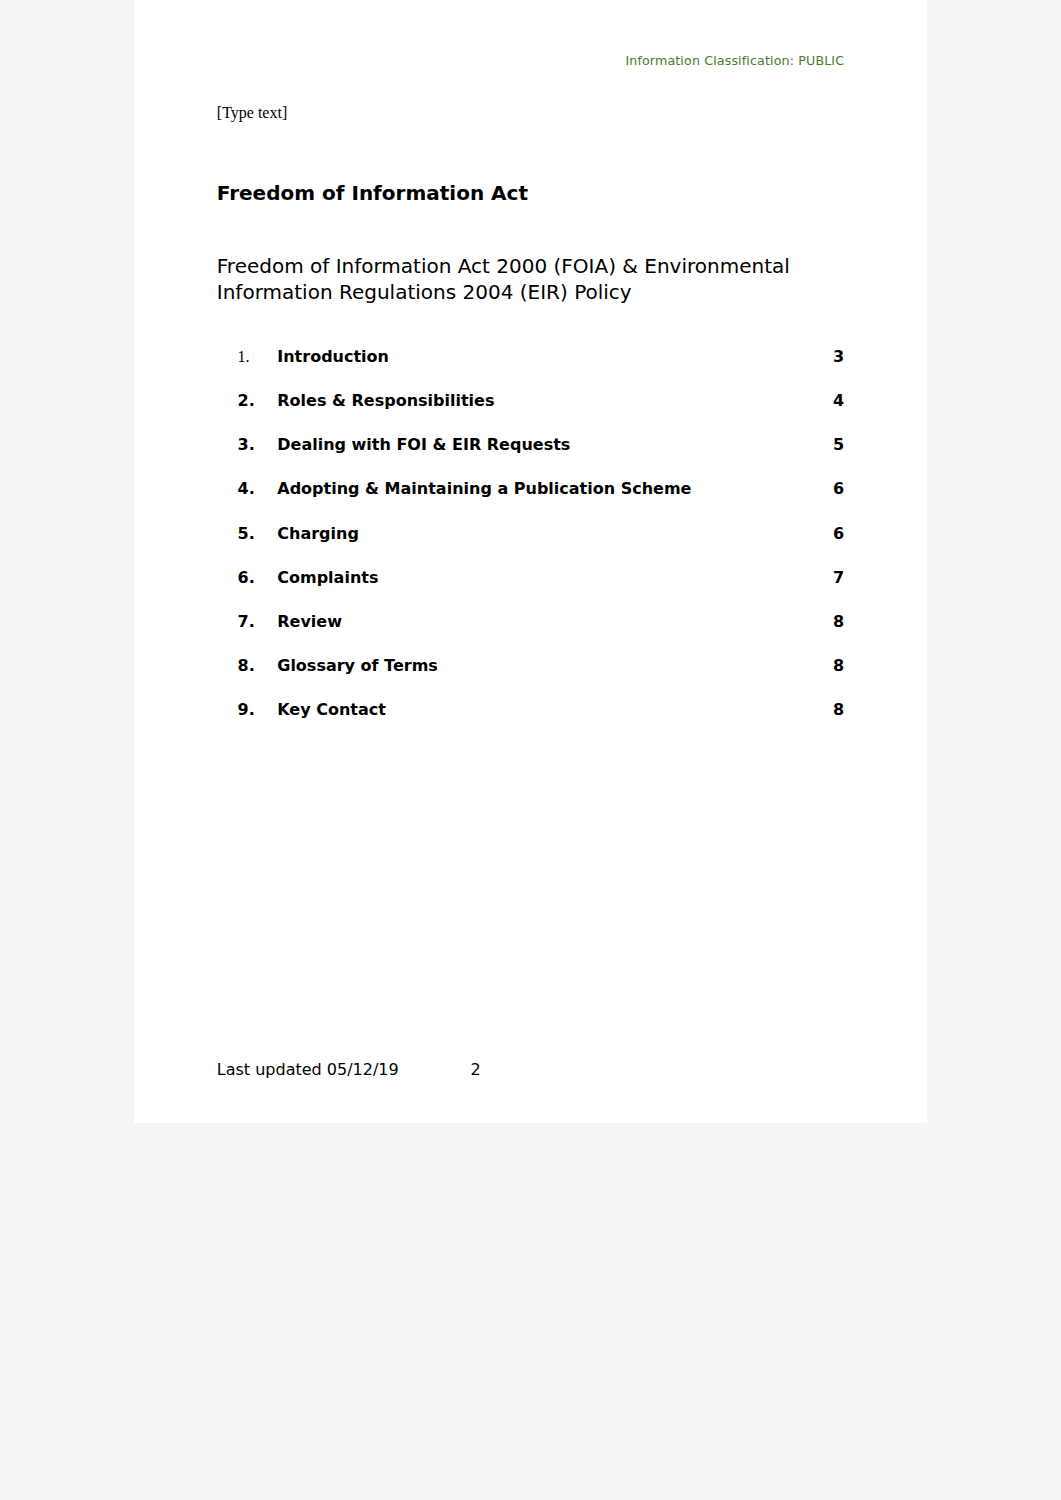Information Classification: PUBLIC
[Type text]
Freedom of Information Act
Freedom of Information Act 2000 (FOIA) & Environmental Information Regulations 2004 (EIR) Policy
1. Introduction 3
2. Roles & Responsibilities 4
3. Dealing with FOI & EIR Requests 5
4. Adopting & Maintaining a Publication Scheme 6
5. Charging 6
6. Complaints 7
7. Review 8
8. Glossary of Terms 8
9. Key Contact 8
Last updated 05/12/19 2